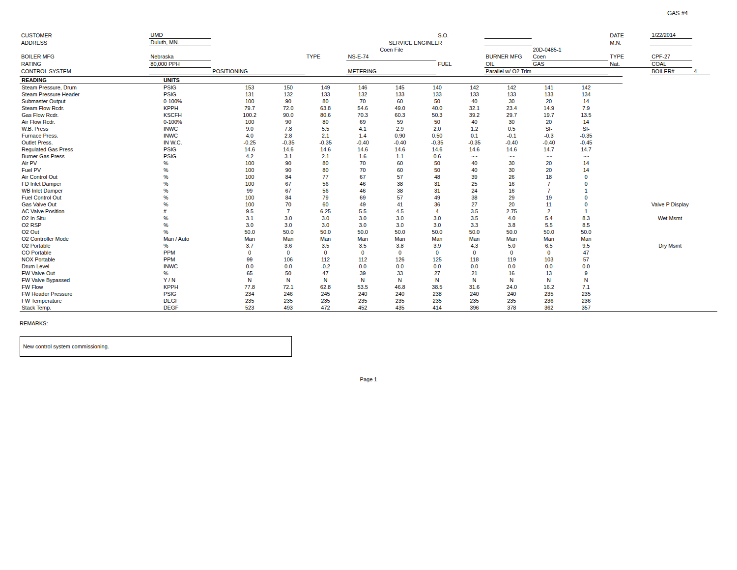GAS #4
| CUSTOMER | UMD | | | | S.O. | | | DATE | 1/22/2014 | | |
| ADDRESS | Duluth, MN. | | | SERVICE ENGINEER | | | M.N. | | | |
| | | | | Coen File | | | 20D-0485-1 | | | | |
| BOILER MFG | Nebraska | | TYPE | NS-E-74 | | BURNER MFG | Coen | TYPE | CPF-27 | | |
| RATING | 80,000 PPH | | | | FUEL | OIL | GAS | Nat. | COAL | | |
| CONTROL SYSTEM | | POSITIONING | | METERING | | Parallel w/ O2 Trim | | BOILER# | 4 | |
| READING | UNITS | | | | | | | | | | | | | |
| --- | --- | --- | --- | --- | --- | --- | --- | --- | --- | --- | --- | --- | --- | --- |
| Steam Pressure, Drum | PSIG | 153 | 150 | 149 | 146 | 145 | 140 | 142 | 142 | 141 | 142 | | | |
| Steam Pressure Header | PSIG | 131 | 132 | 133 | 132 | 133 | 133 | 133 | 133 | 133 | 134 | | | |
| Submaster Output | 0-100% | 100 | 90 | 80 | 70 | 60 | 50 | 40 | 30 | 20 | 14 | | | |
| Steam Flow Rcdr. | KPPH | 79.7 | 72.0 | 63.8 | 54.6 | 49.0 | 40.0 | 32.1 | 23.4 | 14.9 | 7.9 | | | |
| Gas Flow Rcdr. | KSCFH | 100.2 | 90.0 | 80.6 | 70.3 | 60.3 | 50.3 | 39.2 | 29.7 | 19.7 | 13.5 | | | |
| Air Flow Rcdr. | 0-100% | 100 | 90 | 80 | 69 | 59 | 50 | 40 | 30 | 20 | 14 | | | |
| W.B. Press | INWC | 9.0 | 7.8 | 5.5 | 4.1 | 2.9 | 2.0 | 1.2 | 0.5 | SI- | SI- | | | |
| Furnace Press. | INWC | 4.0 | 2.8 | 2.1 | 1.4 | 0.90 | 0.50 | 0.1 | -0.1 | -0.3 | -0.35 | | | |
| Outlet Press. | IN W.C. | -0.25 | -0.35 | -0.35 | -0.40 | -0.40 | -0.35 | -0.35 | -0.40 | -0.40 | -0.45 | | | |
| Regulated Gas Press | PSIG | 14.6 | 14.6 | 14.6 | 14.6 | 14.6 | 14.6 | 14.6 | 14.6 | 14.7 | 14.7 | | | |
| Burner Gas Press | PSIG | 4.2 | 3.1 | 2.1 | 1.6 | 1.1 | 0.6 | ~~ | ~~ | ~~ | ~~ | | | |
| Air PV | % | 100 | 90 | 80 | 70 | 60 | 50 | 40 | 30 | 20 | 14 | | | |
| Fuel PV | % | 100 | 90 | 80 | 70 | 60 | 50 | 40 | 30 | 20 | 14 | | | |
| Air Control Out | % | 100 | 84 | 77 | 67 | 57 | 48 | 39 | 26 | 18 | 0 | | | |
| FD Inlet Damper | % | 100 | 67 | 56 | 46 | 38 | 31 | 25 | 16 | 7 | 0 | | | |
| WB Inlet Damper | % | 99 | 67 | 56 | 46 | 38 | 31 | 24 | 16 | 7 | 1 | | | |
| Fuel Control Out | % | 100 | 84 | 79 | 69 | 57 | 49 | 38 | 29 | 19 | 0 | | | |
| Gas Valve Out | % | 100 | 70 | 60 | 49 | 41 | 36 | 27 | 20 | 11 | 0 | | | Valve P Display |
| AC Valve Position | # | 9.5 | 7 | 6.25 | 5.5 | 4.5 | 4 | 3.5 | 2.75 | 2 | 1 | | | |
| O2 In Situ | % | 3.1 | 3.0 | 3.0 | 3.0 | 3.0 | 3.0 | 3.5 | 4.0 | 5.4 | 8.3 | | | Wet Msmt |
| O2 RSP | % | 3.0 | 3.0 | 3.0 | 3.0 | 3.0 | 3.0 | 3.3 | 3.8 | 5.5 | 8.5 | | | |
| O2 Out | % | 50.0 | 50.0 | 50.0 | 50.0 | 50.0 | 50.0 | 50.0 | 50.0 | 50.0 | 50.0 | | | |
| O2 Controller Mode | Man / Auto | Man | Man | Man | Man | Man | Man | Man | Man | Man | Man | | | |
| O2 Portable | % | 3.7 | 3.6 | 3.5 | 3.5 | 3.8 | 3.9 | 4.3 | 5.0 | 6.5 | 9.5 | | | Dry Msmt |
| CO Portable | PPM | 0 | 0 | 0 | 0 | 0 | 0 | 0 | 0 | 0 | 47 | | | |
| NOX Portable | PPM | 99 | 106 | 112 | 112 | 126 | 125 | 118 | 119 | 103 | 57 | | | |
| Drum Level | INWC | 0.0 | 0.0 | -0.2 | 0.0 | 0.0 | 0.0 | 0.0 | 0.0 | 0.0 | 0.0 | | | |
| FW Valve Out | % | 65 | 50 | 47 | 39 | 33 | 27 | 21 | 16 | 13 | 9 | | | |
| FW Valve Bypassed | Y / N | N | N | N | N | N | N | N | N | N | N | | | |
| FW Flow | KPPH | 77.8 | 72.1 | 62.8 | 53.5 | 46.8 | 38.5 | 31.6 | 24.0 | 16.2 | 7.1 | | | |
| FW Header Pressure | PSIG | 234 | 246 | 245 | 240 | 240 | 238 | 240 | 240 | 235 | 235 | | | |
| FW Temperature | DEGF | 235 | 235 | 235 | 235 | 235 | 235 | 235 | 235 | 236 | 236 | | | |
| Stack Temp. | DEGF | 523 | 493 | 472 | 452 | 435 | 414 | 396 | 378 | 362 | 357 | | | |
REMARKS:
New control system commissioning.
Page 1